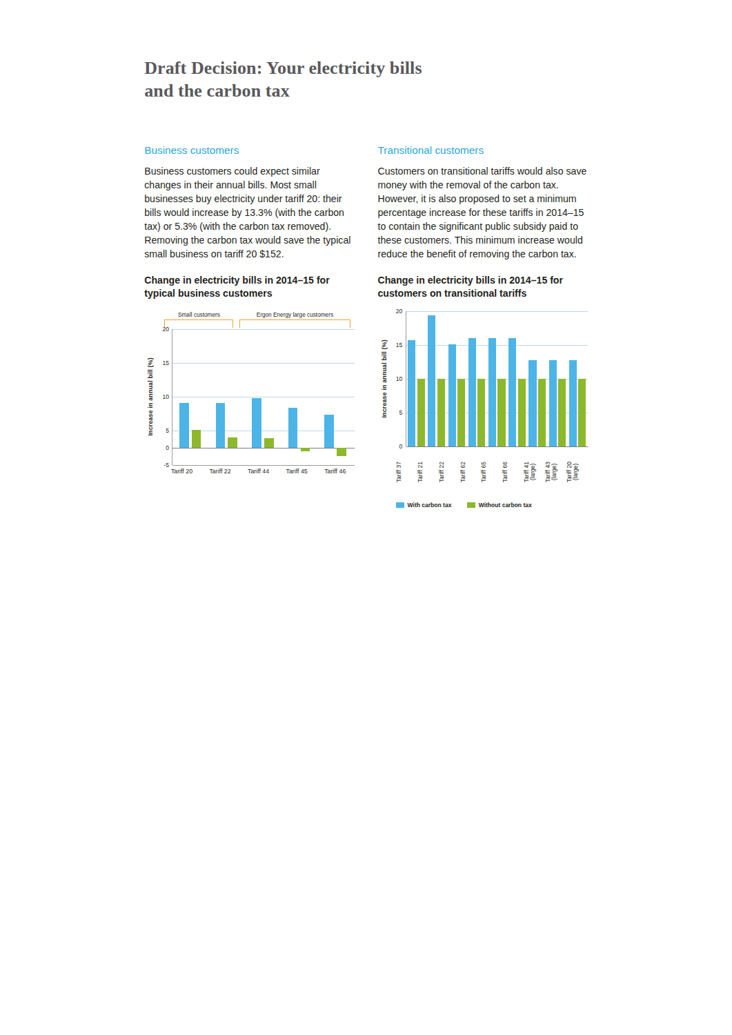Draft Decision: Your electricity bills
and the carbon tax
Business customers
Business customers could expect similar changes in their annual bills. Most small businesses buy electricity under tariff 20: their bills would increase by 13.3% (with the carbon tax) or 5.3% (with the carbon tax removed). Removing the carbon tax would save the typical small business on tariff 20 $152.
Change in electricity bills in 2014–15 for typical business customers
Small customers
Ergon Energy large customers
Increase in annual bill (%)
20 15 10 5 0 -5
Tariff 20
Tariff 22
Tariff 44
Tariff 45
Tariff 46
Transitional customers
Customers on transitional tariffs would also save money with the removal of the carbon tax. However, it is also proposed to set a minimum percentage increase for these tariffs in 2014–15 to contain the significant public subsidy paid to these customers. This minimum increase would reduce the benefit of removing the carbon tax.
Change in electricity bills in 2014–15 for customers on transitional tariffs
Increase in annual bill (%)
20 15 10 5 0
Tariff 37
Tariff 21
Tariff 22
Tariff 62
Tariff 65
Tariff 66
Tariff 41
(large)
Tariff 43
(large)
Tariff 20
(large)
With carbon tax
Without carbon tax